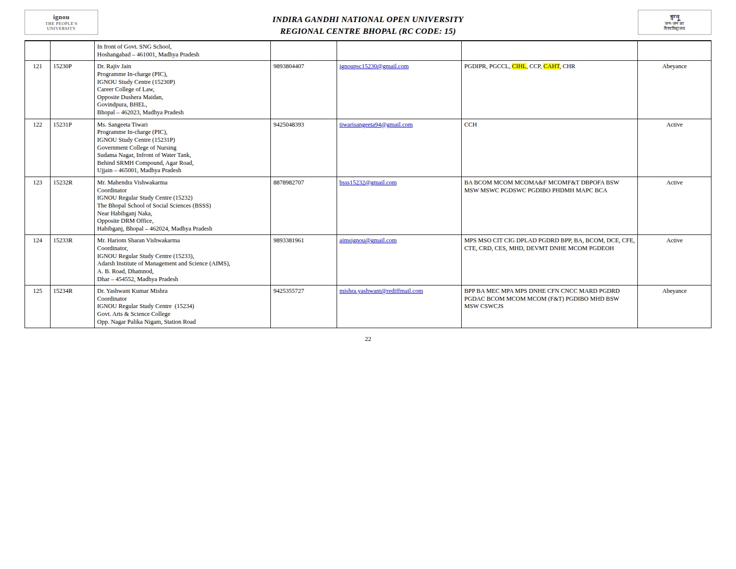ignou
THE PEOPLE'S
UNIVERSITY
INDIRA GANDHI NATIONAL OPEN UNIVERSITY
REGIONAL CENTRE BHOPAL (RC CODE: 15)
इग्नू
जन-जन का
विश्वविद्यालय
| | | In front of Govt. SNG School, Hoshangabad – 461001, Madhya Pradesh | | | | |
| 121 | 15230P | Dr. Rajiv Jain Programme In-charge (PIC), IGNOU Study Centre (15230P) Career College of Law, Opposite Dushera Maidan, Govindpura, BHEL, Bhopal – 462023, Madhya Pradesh | 9893804407 | ignoupsc15230@gmail.com | PGDIPR, PGCCL, CIHL , CCP, CAHT , CHR | Abeyance |
| 122 | 15231P | Ms. Sangeeta Tiwari Programme In-charge (PIC), IGNOU Study Centre (15231P) Government College of Nursing Sudama Nagar, Infront of Water Tank, Behind SRMH Compound, Agar Road, Ujjain – 465001, Madhya Pradesh | 9425048393 | tiwarisangeeta94@gmail.com | CCH | Active |
| 123 | 15232R | Mr. Mahendra Vishwakarma Coordinator IGNOU Regular Study Centre (15232) The Bhopal School of Social Sciences (BSSS) Near Habibganj Naka, Opposite DRM Office, Habibganj, Bhopal – 462024, Madhya Pradesh | 8878982707 | bsss15232@gmail.com | BA BCOM MCOM MCOMA&F MCOMF&T DBPOFA BSW MSW MSWC PGDSWC PGDIBO PHDMH MAPC BCA | Active |
| 124 | 15233R | Mr. Hariom Sharan Vishwakarma Coordinator, IGNOU Regular Study Centre (15233), Adarsh Institute of Management and Science (AIMS), A. B. Road, Dhamnod, Dhar – 454552, Madhya Pradesh | 9893381961 | aimsignou@gmail.com | MPS MSO CIT CIG DPLAD PGDRD BPP, BA, BCOM, DCE, CFE, CTE, CRD, CES, MHD, DEVMT DNHE MCOM PGDEOH | Active |
| 125 | 15234R | Dr. Yashwant Kumar Mishra Coordinator IGNOU Regular Study Centre (15234) Govt. Arts & Science College Opp. Nagar Palika Nigam, Station Road | 9425355727 | mishra.yashwant@rediffmail.com | BPP BA MEC MPA MPS DNHE CFN CNCC MARD PGDRD PGDAC BCOM MCOM MCOM (F&T) PGDIBO MHD BSW MSW CSWCJS | Abeyance |
22